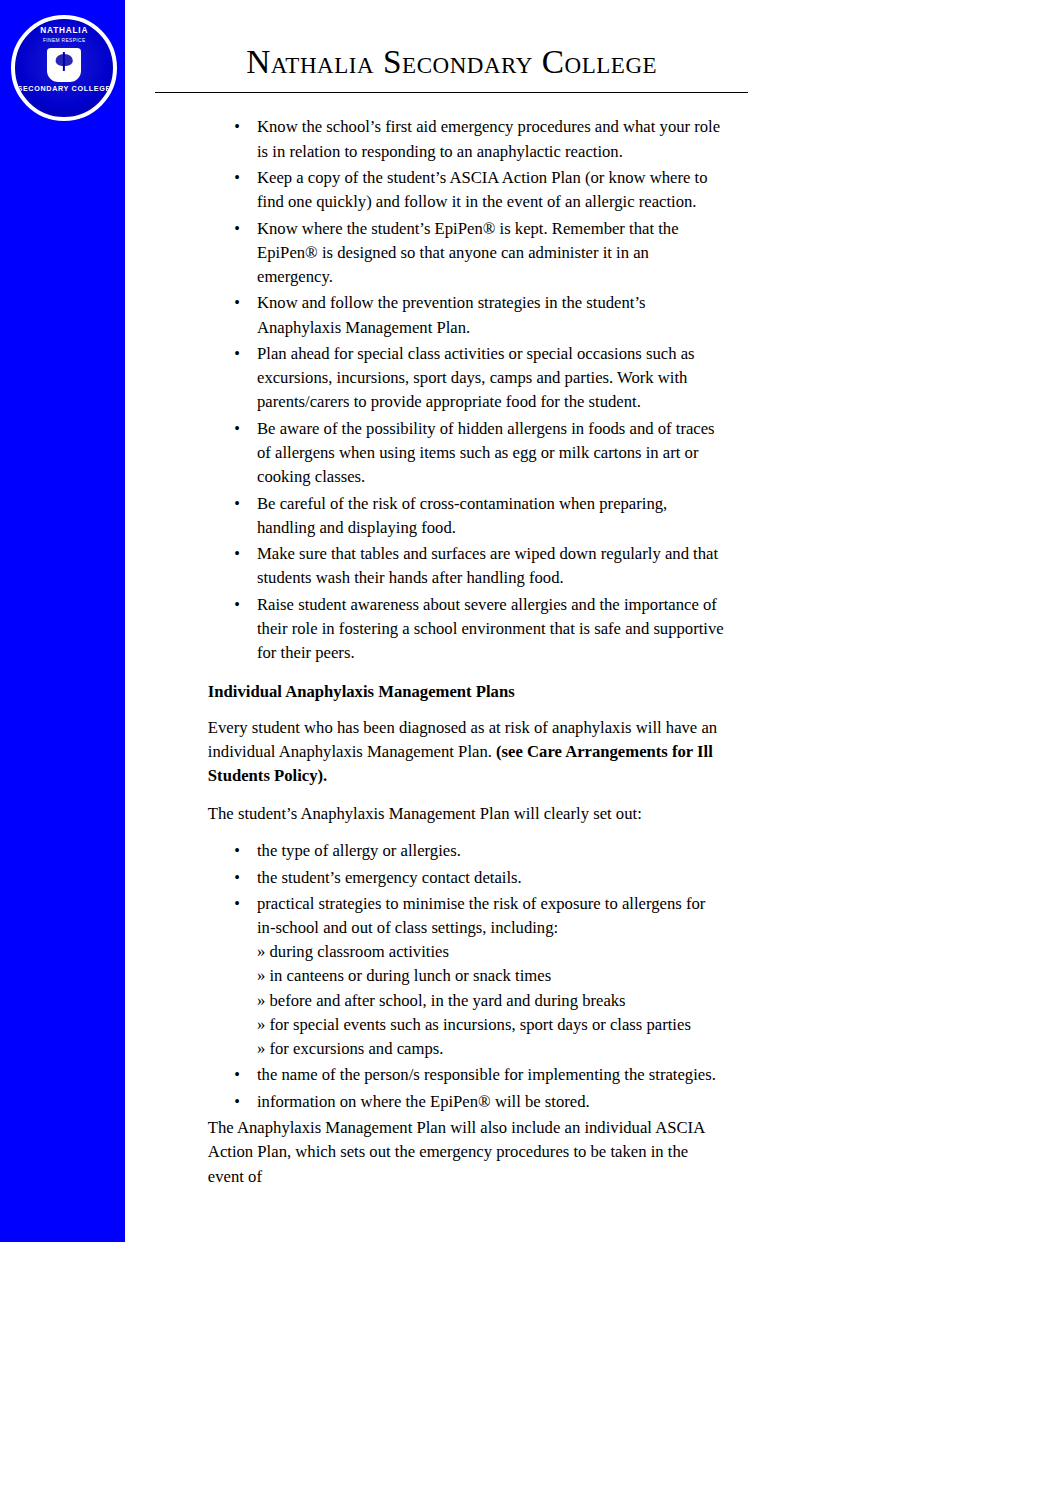NATHALIA
FINEM RESPICE
SECONDARY COLLEGE
Nathalia Secondary College
Know the school’s first aid emergency procedures and what your role is in relation to responding to an anaphylactic reaction.
Keep a copy of the student’s ASCIA Action Plan (or know where to find one quickly) and follow it in the event of an allergic reaction.
Know where the student’s EpiPen® is kept. Remember that the EpiPen® is designed so that anyone can administer it in an emergency.
Know and follow the prevention strategies in the student’s Anaphylaxis Management Plan.
Plan ahead for special class activities or special occasions such as excursions, incursions, sport days, camps and parties. Work with parents/carers to provide appropriate food for the student.
Be aware of the possibility of hidden allergens in foods and of traces of allergens when using items such as egg or milk cartons in art or cooking classes.
Be careful of the risk of cross-contamination when preparing, handling and displaying food.
Make sure that tables and surfaces are wiped down regularly and that students wash their hands after handling food.
Raise student awareness about severe allergies and the importance of their role in fostering a school environment that is safe and supportive for their peers.
Individual Anaphylaxis Management Plans
Every student who has been diagnosed as at risk of anaphylaxis will have an individual Anaphylaxis Management Plan. (see Care Arrangements for Ill Students Policy).
The student’s Anaphylaxis Management Plan will clearly set out:
the type of allergy or allergies.
the student’s emergency contact details.
practical strategies to minimise the risk of exposure to allergens for in-school and out of class settings, including:
» during classroom activities
» in canteens or during lunch or snack times
» before and after school, in the yard and during breaks
» for special events such as incursions, sport days or class parties
» for excursions and camps.
the name of the person/s responsible for implementing the strategies.
information on where the EpiPen® will be stored.
The Anaphylaxis Management Plan will also include an individual ASCIA Action Plan, which sets out the emergency procedures to be taken in the event of